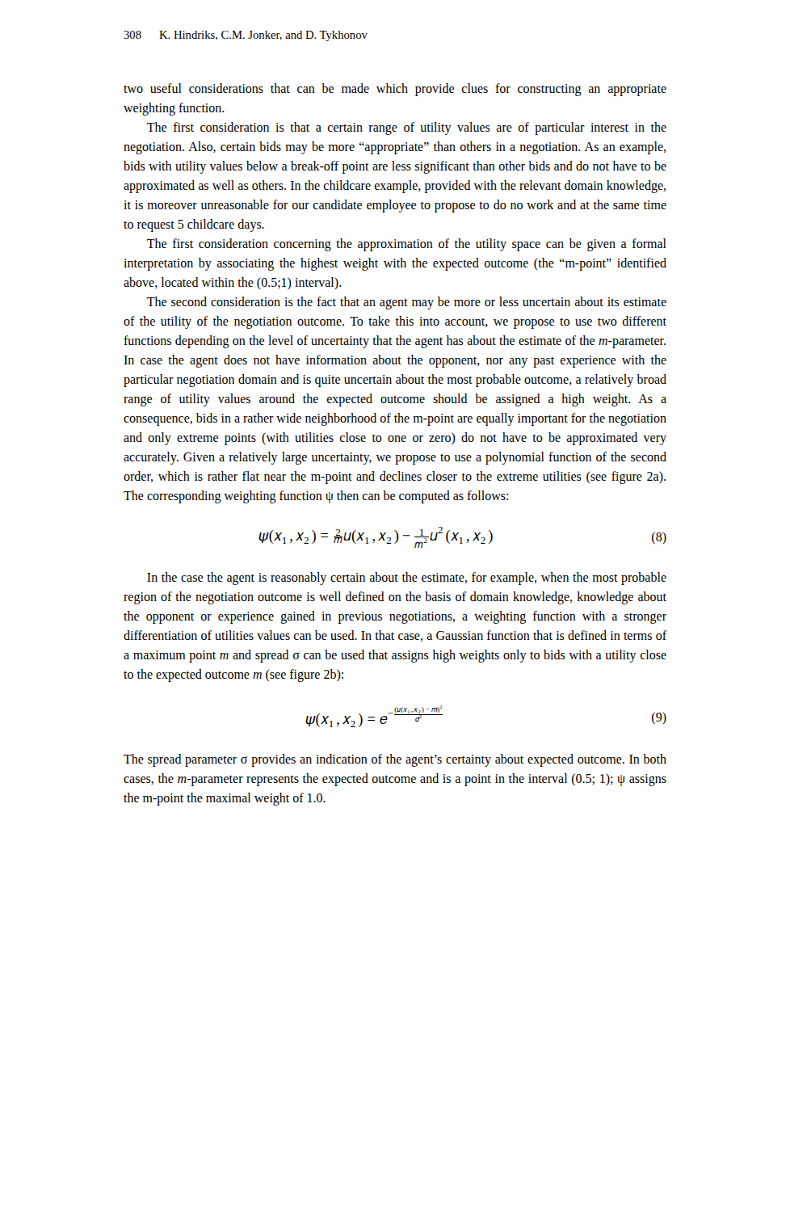308 K. Hindriks, C.M. Jonker, and D. Tykhonov
two useful considerations that can be made which provide clues for constructing an appropriate weighting function.
The first consideration is that a certain range of utility values are of particular interest in the negotiation. Also, certain bids may be more “appropriate” than others in a negotiation. As an example, bids with utility values below a break-off point are less significant than other bids and do not have to be approximated as well as others. In the childcare example, provided with the relevant domain knowledge, it is moreover unreasonable for our candidate employee to propose to do no work and at the same time to request 5 childcare days.
The first consideration concerning the approximation of the utility space can be given a formal interpretation by associating the highest weight with the expected outcome (the “m-point” identified above, located within the (0.5;1) interval).
The second consideration is the fact that an agent may be more or less uncertain about its estimate of the utility of the negotiation outcome. To take this into account, we propose to use two different functions depending on the level of uncertainty that the agent has about the estimate of the m-parameter. In case the agent does not have information about the opponent, nor any past experience with the particular negotiation domain and is quite uncertain about the most probable outcome, a relatively broad range of utility values around the expected outcome should be assigned a high weight. As a consequence, bids in a rather wide neighborhood of the m-point are equally important for the negotiation and only extreme points (with utilities close to one or zero) do not have to be approximated very accurately. Given a relatively large uncertainty, we propose to use a polynomial function of the second order, which is rather flat near the m-point and declines closer to the extreme utilities (see figure 2a). The corresponding weighting function ψ then can be computed as follows:
ψ ( x1 , x2 ) = 2 m u ( x1 , x2 ) − 1 m2 u2 ( x1 , x2 )
(8)
In the case the agent is reasonably certain about the estimate, for example, when the most probable region of the negotiation outcome is well defined on the basis of domain knowledge, knowledge about the opponent or experience gained in previous negotiations, a weighting function with a stronger differentiation of utilities values can be used. In that case, a Gaussian function that is defined in terms of a maximum point m and spread σ can be used that assigns high weights only to bids with a utility close to the expected outcome m (see figure 2b):
ψ ( x1 , x2 ) = e − ( u ( x1 , x2 ) − m ) 2 σ2
(9)
The spread parameter σ provides an indication of the agent’s certainty about expected outcome. In both cases, the m-parameter represents the expected outcome and is a point in the interval (0.5; 1); ψ assigns the m-point the maximal weight of 1.0.